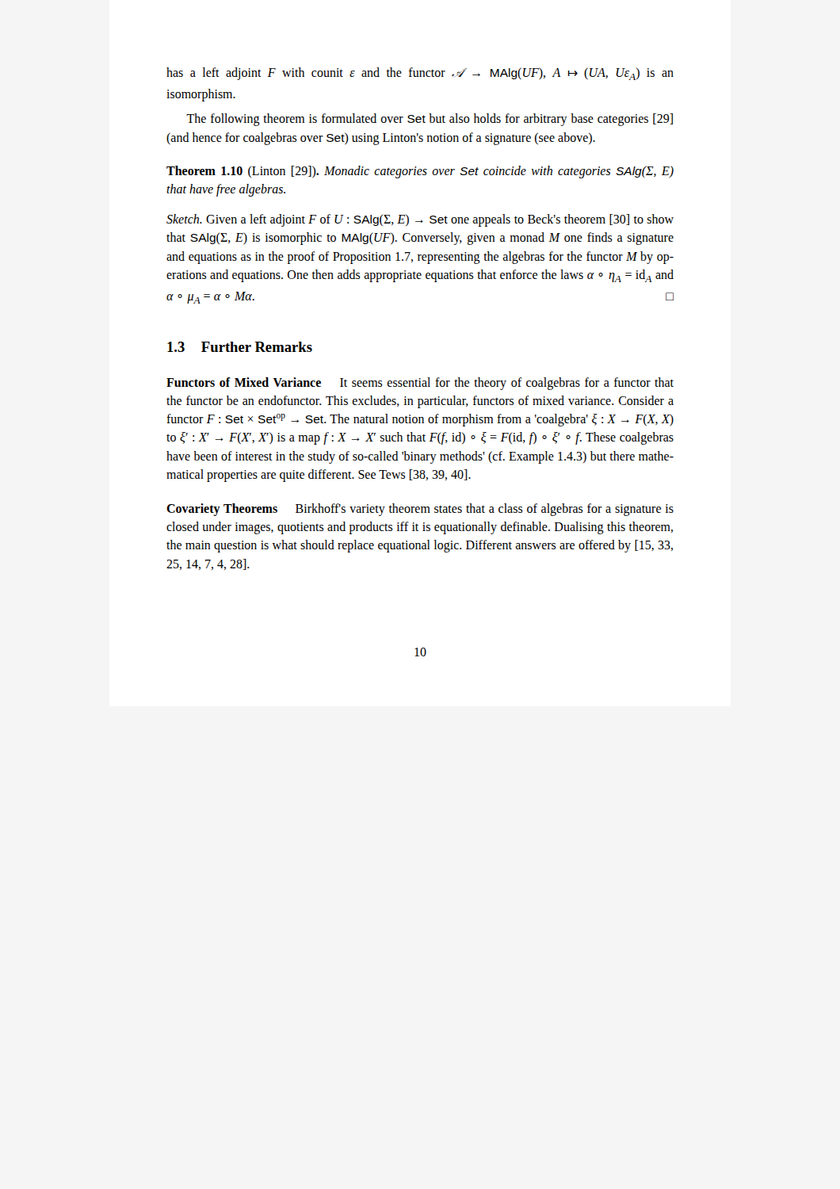has a left adjoint F with counit ε and the functor 𝒜 → MAlg(UF), A ↦ (UA, UεA) is an isomorphism.
The following theorem is formulated over Set but also holds for arbitrary base categories [29] (and hence for coalgebras over Set) using Linton's notion of a signature (see above).
Theorem 1.10 (Linton [29]). Monadic categories over Set coincide with categories SAlg(Σ, E) that have free algebras.
Sketch. Given a left adjoint F of U : SAlg(Σ, E) → Set one appeals to Beck's theorem [30] to show that SAlg(Σ, E) is isomorphic to MAlg(UF). Conversely, given a monad M one finds a signature and equations as in the proof of Proposition 1.7, representing the algebras for the functor M by operations and equations. One then adds appropriate equations that enforce the laws α ∘ ηA = idA and α ∘ μA = α ∘ Mα.□
1.3 Further Remarks
Functors of Mixed Variance It seems essential for the theory of coalgebras for a functor that the functor be an endofunctor. This excludes, in particular, functors of mixed variance. Consider a functor F : Set × Setop → Set. The natural notion of morphism from a 'coalgebra' ξ : X → F(X, X) to ξ′ : X′ → F(X′, X′) is a map f : X → X′ such that F(f, id) ∘ ξ = F(id, f) ∘ ξ′ ∘ f. These coalgebras have been of interest in the study of so-called 'binary methods' (cf. Example 1.4.3) but there mathematical properties are quite different. See Tews [38, 39, 40].
Covariety Theorems Birkhoff's variety theorem states that a class of algebras for a signature is closed under images, quotients and products iff it is equationally definable. Dualising this theorem, the main question is what should replace equational logic. Different answers are offered by [15, 33, 25, 14, 7, 4, 28].
10